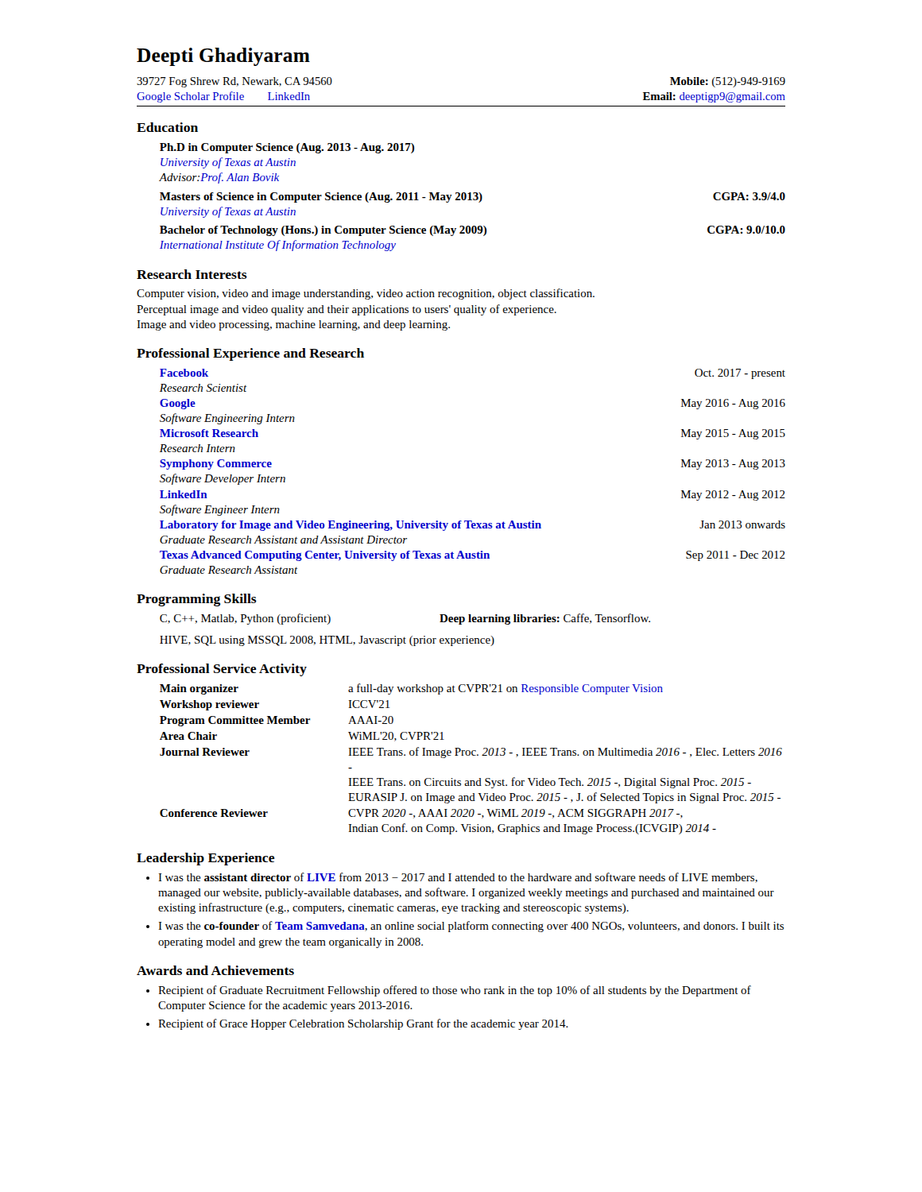Deepti Ghadiyaram
| 39727 Fog Shrew Rd, Newark, CA 94560 | Mobile: (512)-949-9169 |
| Google Scholar Profile LinkedIn | Email: deeptigp9@gmail.com |
Education
| Ph.D in Computer Science (Aug. 2013 - Aug. 2017) University of Texas at Austin Advisor: Prof. Alan Bovik | |
| Masters of Science in Computer Science (Aug. 2011 - May 2013) University of Texas at Austin | CGPA: 3.9/4.0 |
| Bachelor of Technology (Hons.) in Computer Science (May 2009) International Institute Of Information Technology | CGPA: 9.0/10.0 |
Research Interests
Computer vision, video and image understanding, video action recognition, object classification.
Perceptual image and video quality and their applications to users' quality of experience.
Image and video processing, machine learning, and deep learning.
Professional Experience and Research
| Facebook | Oct. 2017 - present |
| Research Scientist | |
| Google | May 2016 - Aug 2016 |
| Software Engineering Intern | |
| Microsoft Research | May 2015 - Aug 2015 |
| Research Intern | |
| Symphony Commerce | May 2013 - Aug 2013 |
| Software Developer Intern | |
| LinkedIn | May 2012 - Aug 2012 |
| Software Engineer Intern | |
| Laboratory for Image and Video Engineering, University of Texas at Austin | Jan 2013 onwards |
| Graduate Research Assistant and Assistant Director | |
| Texas Advanced Computing Center, University of Texas at Austin | Sep 2011 - Dec 2012 |
| Graduate Research Assistant | |
Programming Skills
| C, C++, Matlab, Python (proficient) | Deep learning libraries: Caffe, Tensorflow. |
HIVE, SQL using MSSQL 2008, HTML, Javascript (prior experience)
Professional Service Activity
| Main organizer | a full-day workshop at CVPR'21 on Responsible Computer Vision |
| Workshop reviewer | ICCV'21 |
| Program Committee Member | AAAI-20 |
| Area Chair | WiML'20, CVPR'21 |
| Journal Reviewer | IEEE Trans. of Image Proc. 2013 - , IEEE Trans. on Multimedia 2016 - , Elec. Letters 2016 - IEEE Trans. on Circuits and Syst. for Video Tech. 2015 -, Digital Signal Proc. 2015 - EURASIP J. on Image and Video Proc. 2015 - , J. of Selected Topics in Signal Proc. 2015 - |
| Conference Reviewer | CVPR 2020 -, AAAI 2020 -, WiML 2019 -, ACM SIGGRAPH 2017 -, Indian Conf. on Comp. Vision, Graphics and Image Process.(ICVGIP) 2014 - |
Leadership Experience
I was the assistant director of LIVE from 2013 − 2017 and I attended to the hardware and software needs of LIVE members, managed our website, publicly-available databases, and software. I organized weekly meetings and purchased and maintained our existing infrastructure (e.g., computers, cinematic cameras, eye tracking and stereoscopic systems).
I was the co-founder of Team Samvedana, an online social platform connecting over 400 NGOs, volunteers, and donors. I built its operating model and grew the team organically in 2008.
Awards and Achievements
Recipient of Graduate Recruitment Fellowship offered to those who rank in the top 10% of all students by the Department of Computer Science for the academic years 2013-2016.
Recipient of Grace Hopper Celebration Scholarship Grant for the academic year 2014.